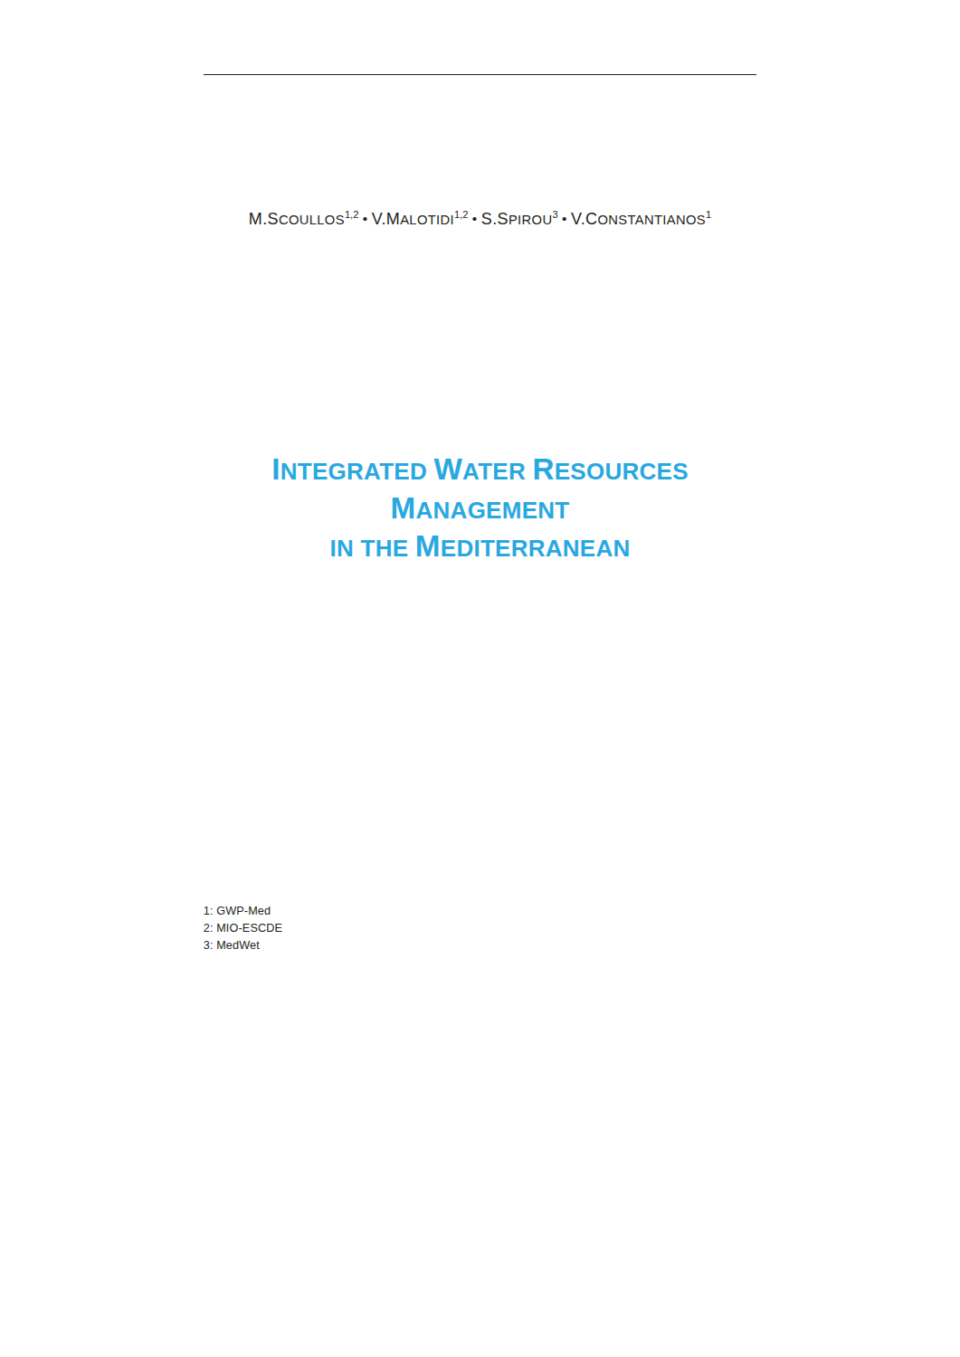M.SCOULLOS1,2•V.MALOTIDI1,2•S.SPIROU3•V.CONSTANTIANOS1
INTEGRATED WATER RESOURCES MANAGEMENT
IN THE MEDITERRANEAN
1: GWP-Med
2: MIO-ESCDE
3: MedWet